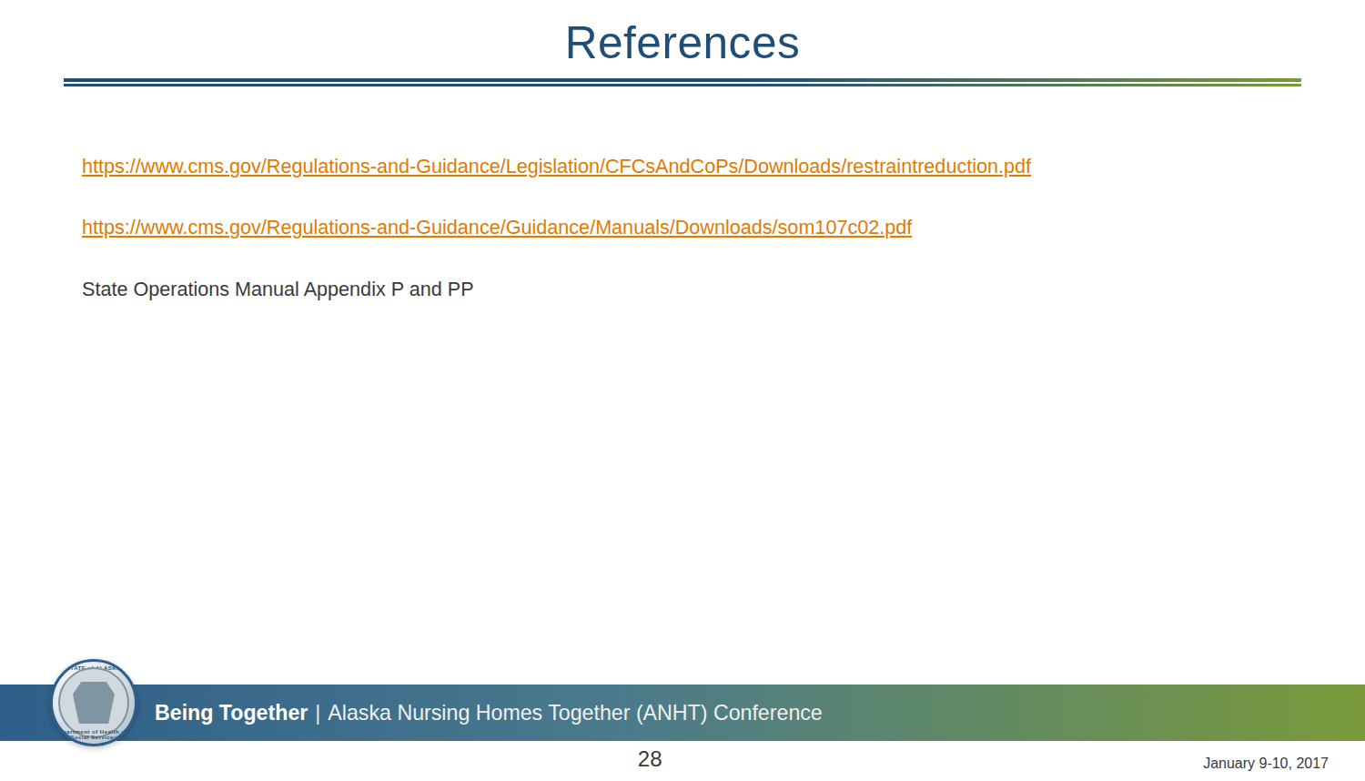References
https://www.cms.gov/Regulations-and-Guidance/Legislation/CFCsAndCoPs/Downloads/restraintreduction.pdf
https://www.cms.gov/Regulations-and-Guidance/Guidance/Manuals/Downloads/som107c02.pdf
State Operations Manual Appendix P and PP
Being Together | Alaska Nursing Homes Together (ANHT) Conference
STATE of ALASKA
Department of Health and Social Services
28 January 9-10, 2017